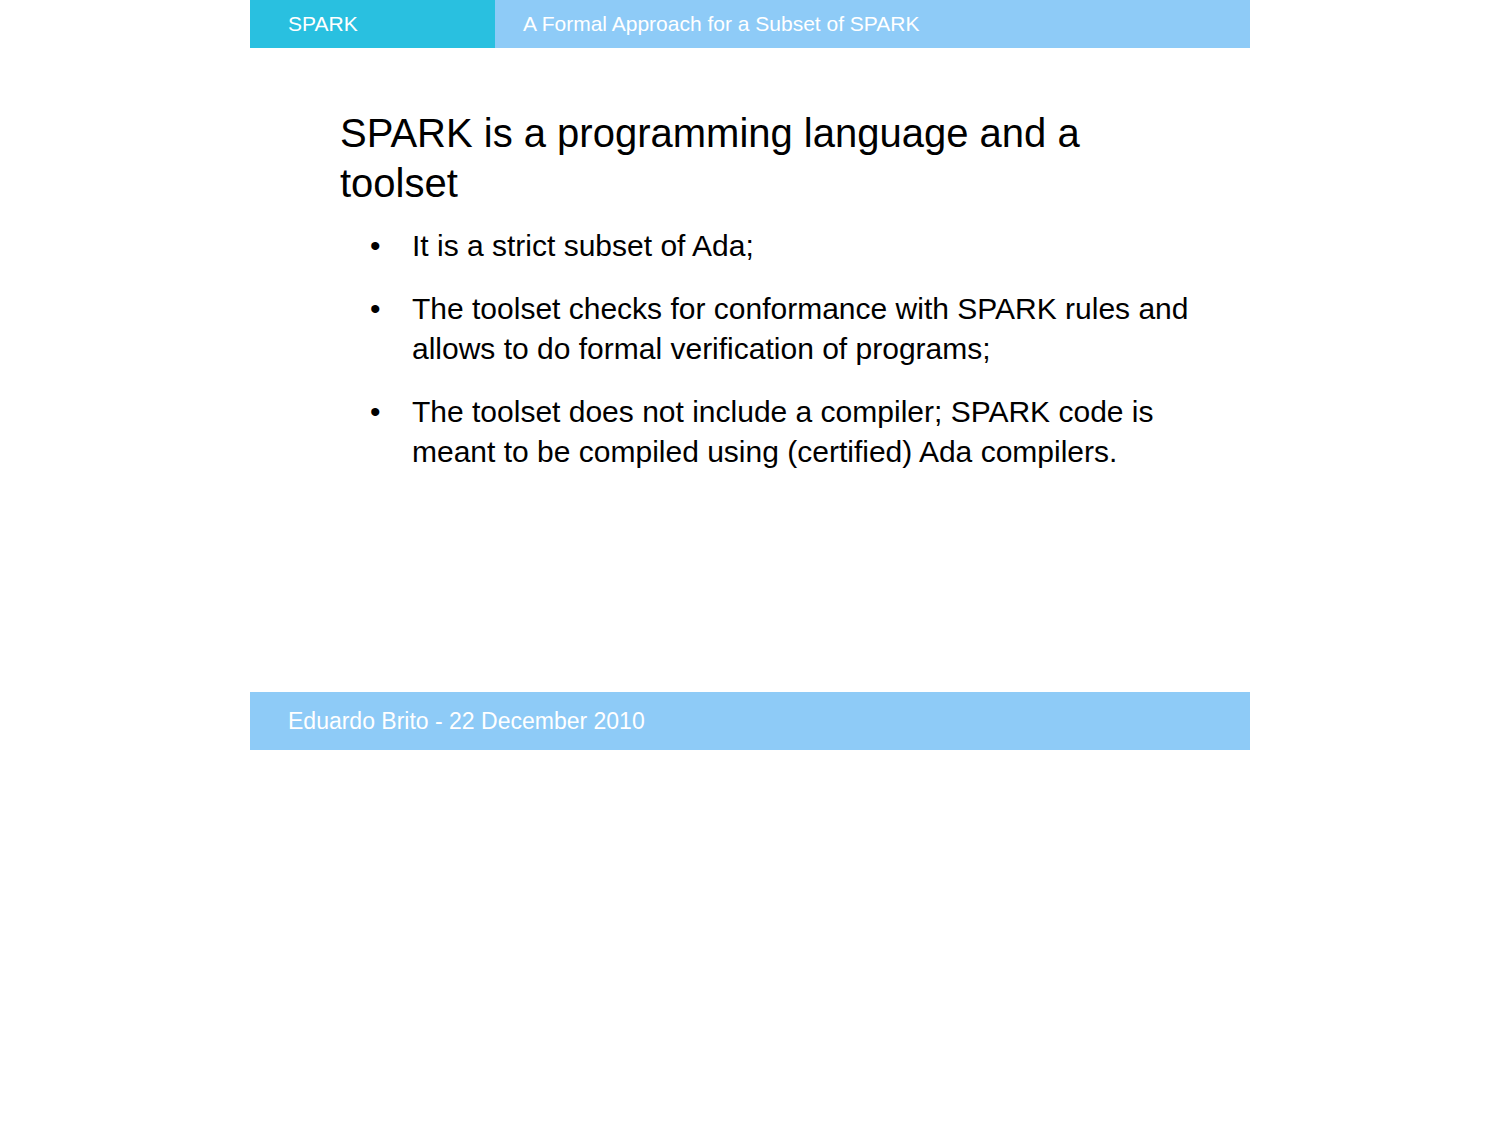SPARK
A Formal Approach for a Subset of SPARK
SPARK is a programming language and a toolset
It is a strict subset of Ada;
The toolset checks for conformance with SPARK rules and allows to do formal verification of programs;
The toolset does not include a compiler; SPARK code is meant to be compiled using (certified) Ada compilers.
Eduardo Brito - 22 December 2010